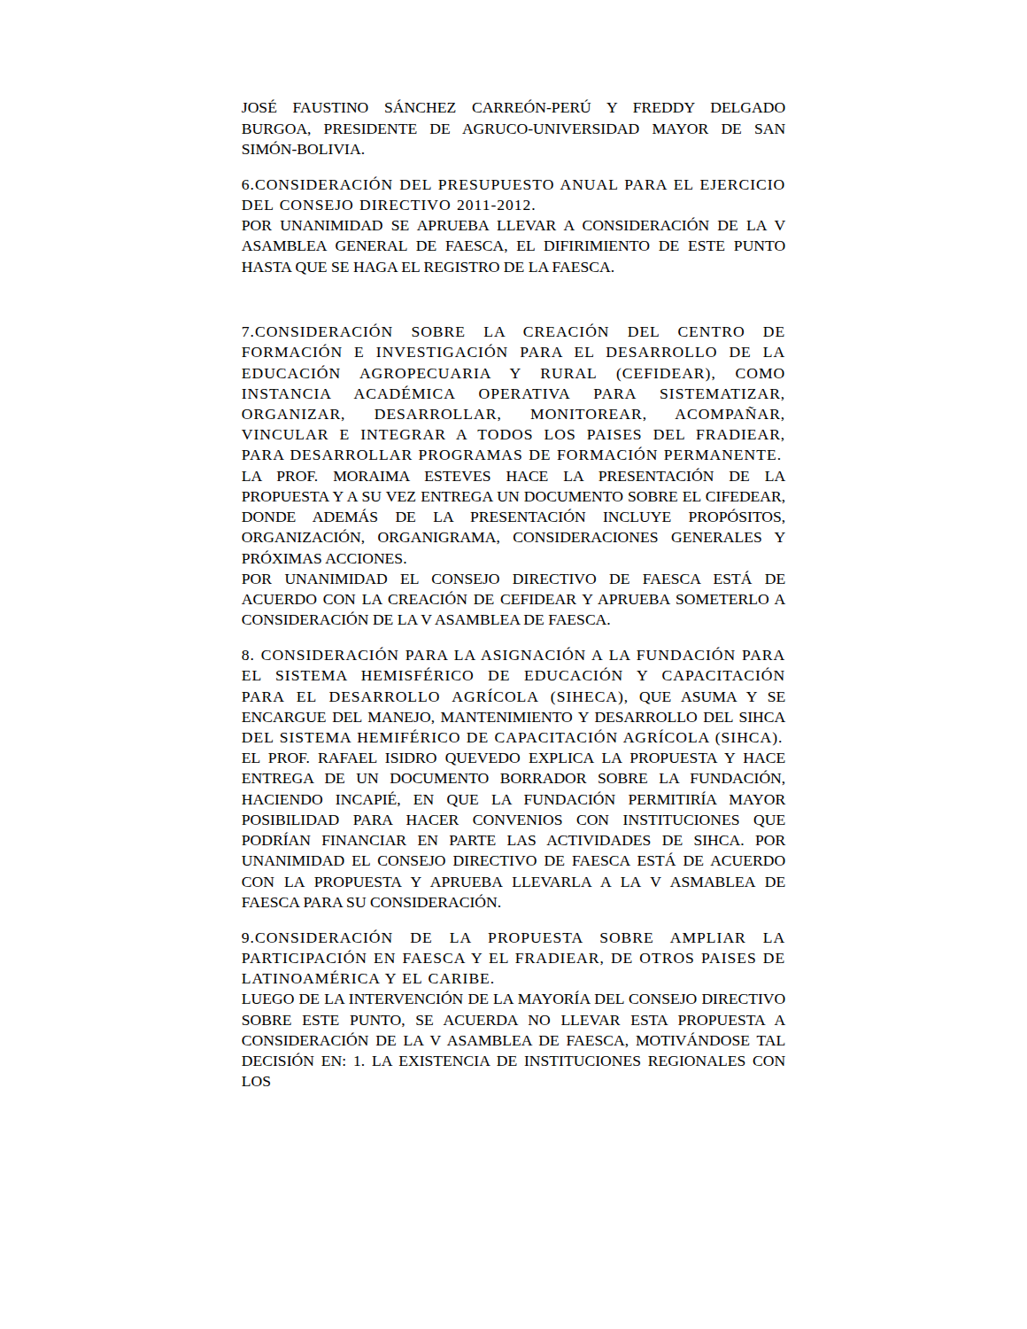JOSÉ FAUSTINO SÁNCHEZ CARREÓN-PERÚ Y FREDDY DELGADO BURGOA, PRESIDENTE DE AGRUCO-UNIVERSIDAD MAYOR DE SAN SIMÓN-BOLIVIA.
6.CONSIDERACIÓN DEL PRESUPUESTO ANUAL PARA EL EJERCICIO DEL CONSEJO DIRECTIVO 2011-2012.
POR UNANIMIDAD SE APRUEBA LLEVAR A CONSIDERACIÓN DE LA V ASAMBLEA GENERAL DE FAESCA, EL DIFIRIMIENTO DE ESTE PUNTO HASTA QUE SE HAGA EL REGISTRO DE LA FAESCA.
7.CONSIDERACIÓN SOBRE LA CREACIÓN DEL CENTRO DE FORMACIÓN E INVESTIGACIÓN PARA EL DESARROLLO DE LA EDUCACIÓN AGROPECUARIA Y RURAL (CEFIDEAR), COMO INSTANCIA ACADÉMICA OPERATIVA PARA SISTEMATIZAR, ORGANIZAR, DESARROLLAR, MONITOREAR, ACOMPAÑAR, VINCULAR E INTEGRAR A TODOS LOS PAISES DEL FRADIEAR, PARA DESARROLLAR PROGRAMAS DE FORMACIÓN PERMANENTE.
LA PROF. MORAIMA ESTEVES HACE LA PRESENTACIÓN DE LA PROPUESTA Y A SU VEZ ENTREGA UN DOCUMENTO SOBRE EL CIFEDEAR, DONDE ADEMÁS DE LA PRESENTACIÓN INCLUYE PROPÓSITOS, ORGANIZACIÓN, ORGANIGRAMA, CONSIDERACIONES GENERALES Y PRÓXIMAS ACCIONES.
POR UNANIMIDAD EL CONSEJO DIRECTIVO DE FAESCA ESTÁ DE ACUERDO CON LA CREACIÓN DE CEFIDEAR Y APRUEBA SOMETERLO A CONSIDERACIÓN DE LA V ASAMBLEA DE FAESCA.
8. CONSIDERACIÓN PARA LA ASIGNACIÓN A LA FUNDACIÓN PARA EL SISTEMA HEMISFÉRICO DE EDUCACIÓN Y CAPACITACIÓN PARA EL DESARROLLO AGRÍCOLA (SIHECA), QUE ASUMA Y SE ENCARGUE DEL MANEJO, MANTENIMIENTO Y DESARROLLO DEL SIHCA DEL SISTEMA HEMIFÉRICO DE CAPACITACIÓN AGRÍCOLA (SIHCA).
EL PROF. RAFAEL ISIDRO QUEVEDO EXPLICA LA PROPUESTA Y HACE ENTREGA DE UN DOCUMENTO BORRADOR SOBRE LA FUNDACIÓN, HACIENDO INCAPIÉ, EN QUE LA FUNDACIÓN PERMITIRÍA MAYOR POSIBILIDAD PARA HACER CONVENIOS CON INSTITUCIONES QUE PODRÍAN FINANCIAR EN PARTE LAS ACTIVIDADES DE SIHCA. POR UNANIMIDAD EL CONSEJO DIRECTIVO DE FAESCA ESTÁ DE ACUERDO CON LA PROPUESTA Y APRUEBA LLEVARLA A LA V ASMABLEA DE FAESCA PARA SU CONSIDERACIÓN.
9.CONSIDERACIÓN DE LA PROPUESTA SOBRE AMPLIAR LA PARTICIPACIÓN EN FAESCA Y EL FRADIEAR, DE OTROS PAISES DE LATINOAMÉRICA Y EL CARIBE.
LUEGO DE LA INTERVENCIÓN DE LA MAYORÍA DEL CONSEJO DIRECTIVO SOBRE ESTE PUNTO, SE ACUERDA NO LLEVAR ESTA PROPUESTA A CONSIDERACIÓN DE LA V ASAMBLEA DE FAESCA, MOTIVÁNDOSE TAL DECISIÓN EN: 1. LA EXISTENCIA DE INSTITUCIONES REGIONALES CON LOS